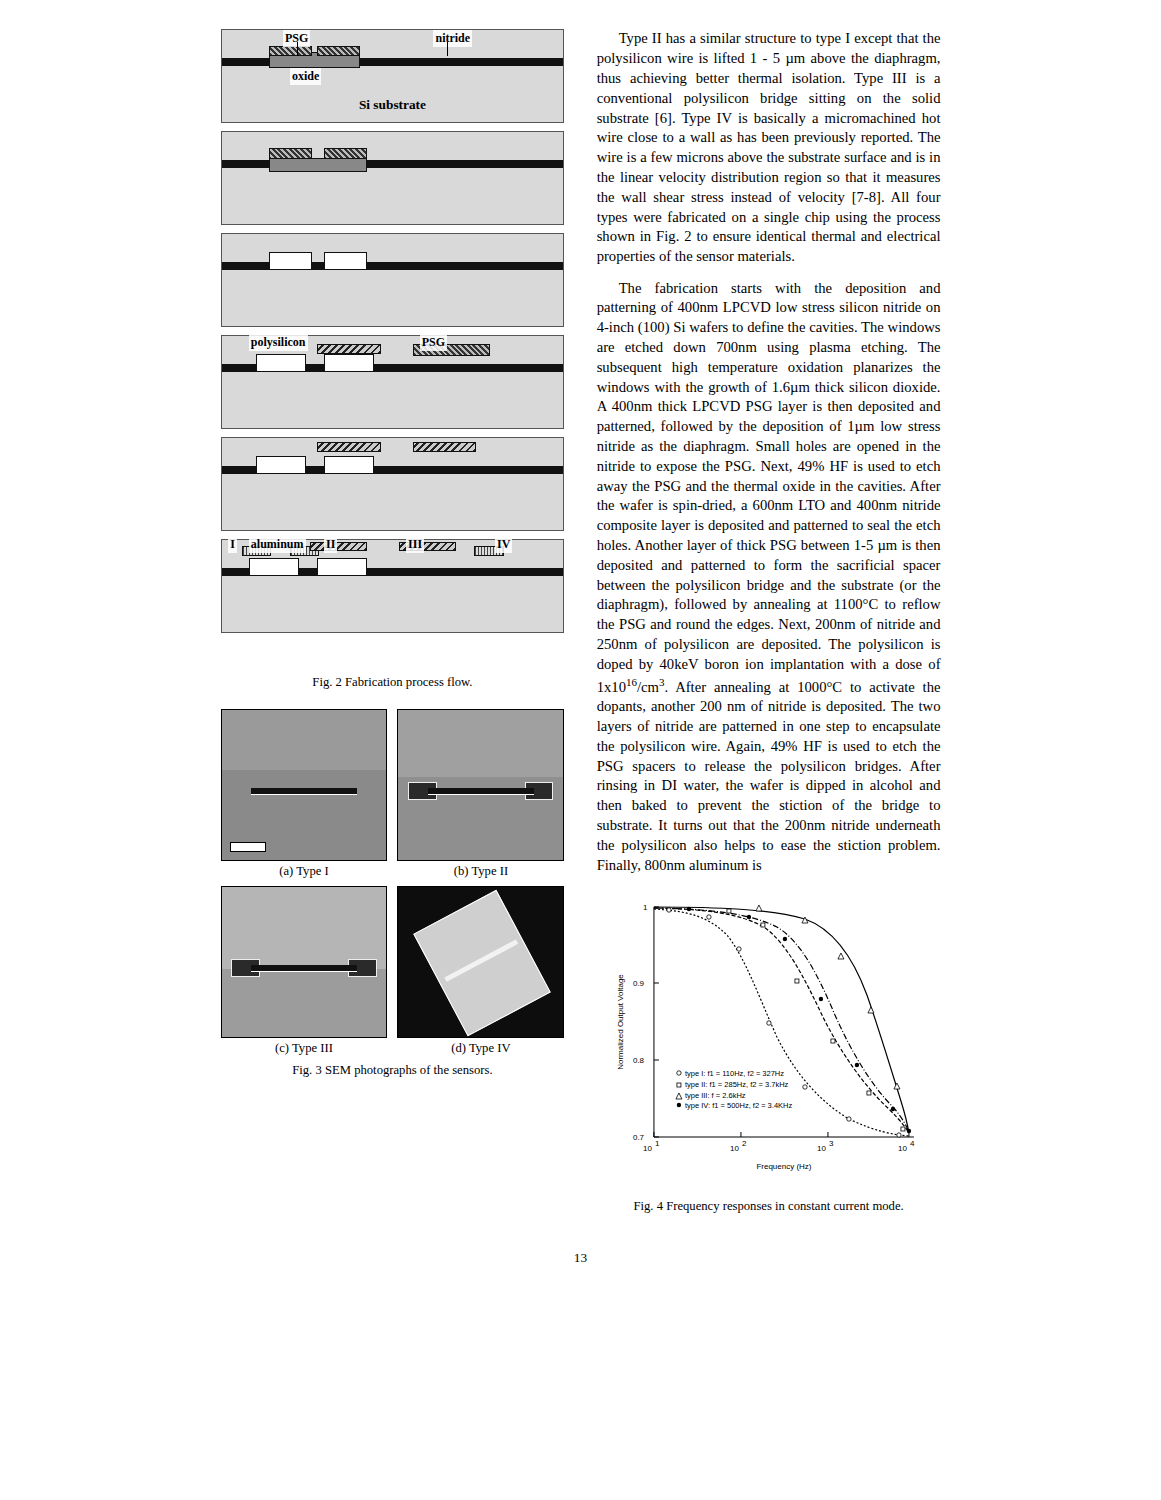PSG
nitride
oxide
Si substrate
polysilicon
PSG
I
aluminum
II
III
IV
Fig. 2 Fabrication process flow.
(a) Type I
(b) Type II
(c) Type III
(d) Type IV
Fig. 3 SEM photographs of the sensors.
Type II has a similar structure to type I except that the polysilicon wire is lifted 1 - 5 µm above the diaphragm, thus achieving better thermal isolation. Type III is a conventional polysilicon bridge sitting on the solid substrate [6]. Type IV is basically a micromachined hot wire close to a wall as has been previously reported. The wire is a few microns above the substrate surface and is in the linear velocity distribution region so that it measures the wall shear stress instead of velocity [7-8]. All four types were fabricated on a single chip using the process shown in Fig. 2 to ensure identical thermal and electrical properties of the sensor materials.
The fabrication starts with the deposition and patterning of 400nm LPCVD low stress silicon nitride on 4-inch (100) Si wafers to define the cavities. The windows are etched down 700nm using plasma etching. The subsequent high temperature oxidation planarizes the windows with the growth of 1.6µm thick silicon dioxide. A 400nm thick LPCVD PSG layer is then deposited and patterned, followed by the deposition of 1µm low stress nitride as the diaphragm. Small holes are opened in the nitride to expose the PSG. Next, 49% HF is used to etch away the PSG and the thermal oxide in the cavities. After the wafer is spin-dried, a 600nm LTO and 400nm nitride composite layer is deposited and patterned to seal the etch holes. Another layer of thick PSG between 1-5 µm is then deposited and patterned to form the sacrificial spacer between the polysilicon bridge and the substrate (or the diaphragm), followed by annealing at 1100°C to reflow the PSG and round the edges. Next, 200nm of nitride and 250nm of polysilicon are deposited. The polysilicon is doped by 40keV boron ion implantation with a dose of 1x1016/cm3. After annealing at 1000°C to activate the dopants, another 200 nm of nitride is deposited. The two layers of nitride are patterned in one step to encapsulate the polysilicon wire. Again, 49% HF is used to etch the PSG spacers to release the polysilicon bridges. After rinsing in DI water, the wafer is dipped in alcohol and then baked to prevent the stiction of the bridge to substrate. It turns out that the 200nm nitride underneath the polysilicon also helps to ease the stiction problem. Finally, 800nm aluminum is
0.7 0.8 0.9 1 101 102 103 104 Frequency (Hz) Normalized Output Voltage type I: f1 = 110Hz, f2 = 327Hz type II: f1 = 285Hz, f2 = 3.7kHz type III: f = 2.6kHz type IV: f1 = 500Hz, f2 = 3.4KHz
Fig. 4 Frequency responses in constant current mode.
13